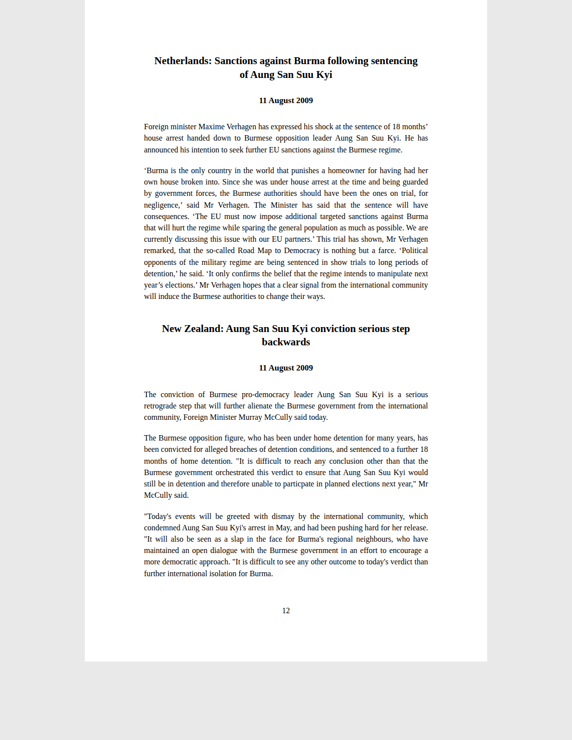Netherlands: Sanctions against Burma following sentencing of Aung San Suu Kyi
11 August 2009
Foreign minister Maxime Verhagen has expressed his shock at the sentence of 18 months’ house arrest handed down to Burmese opposition leader Aung San Suu Kyi. He has announced his intention to seek further EU sanctions against the Burmese regime.
‘Burma is the only country in the world that punishes a homeowner for having had her own house broken into. Since she was under house arrest at the time and being guarded by government forces, the Burmese authorities should have been the ones on trial, for negligence,’ said Mr Verhagen. The Minister has said that the sentence will have consequences. ‘The EU must now impose additional targeted sanctions against Burma that will hurt the regime while sparing the general population as much as possible. We are currently discussing this issue with our EU partners.’ This trial has shown, Mr Verhagen remarked, that the so-called Road Map to Democracy is nothing but a farce. ‘Political opponents of the military regime are being sentenced in show trials to long periods of detention,’ he said. ‘It only confirms the belief that the regime intends to manipulate next year’s elections.’ Mr Verhagen hopes that a clear signal from the international community will induce the Burmese authorities to change their ways.
New Zealand: Aung San Suu Kyi conviction serious step backwards
11 August 2009
The conviction of Burmese pro-democracy leader Aung San Suu Kyi is a serious retrograde step that will further alienate the Burmese government from the international community, Foreign Minister Murray McCully said today.
The Burmese opposition figure, who has been under home detention for many years, has been convicted for alleged breaches of detention conditions, and sentenced to a further 18 months of home detention. "It is difficult to reach any conclusion other than that the Burmese government orchestrated this verdict to ensure that Aung San Suu Kyi would still be in detention and therefore unable to particpate in planned elections next year," Mr McCully said.
"Today's events will be greeted with dismay by the international community, which condemned Aung San Suu Kyi's arrest in May, and had been pushing hard for her release. "It will also be seen as a slap in the face for Burma's regional neighbours, who have maintained an open dialogue with the Burmese government in an effort to encourage a more democratic approach. "It is difficult to see any other outcome to today's verdict than further international isolation for Burma.
12